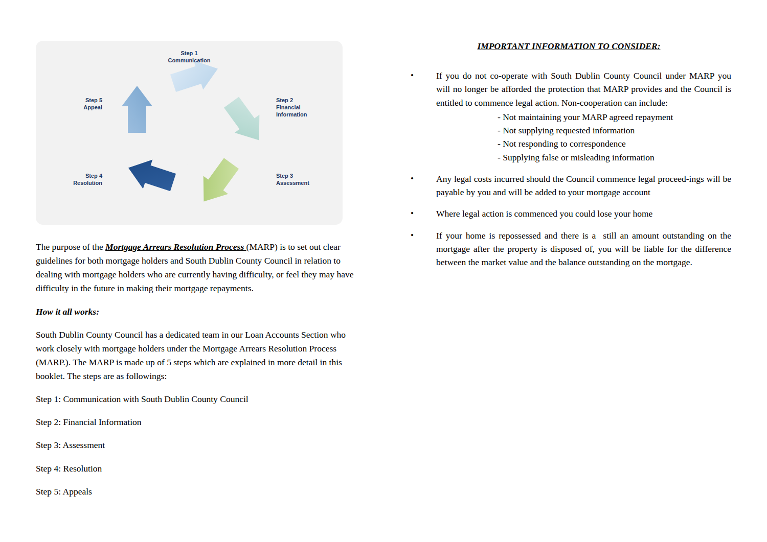Step 1 Communication Step 2 Financial Information Step 3 Assessment Step 4 Resolution Step 5 Appeal
The purpose of the Mortgage Arrears Resolution Process (MARP) is to set out clear guidelines for both mortgage holders and South Dublin County Council in relation to dealing with mortgage holders who are currently having difficulty, or feel they may have difficulty in the future in making their mortgage repayments.
How it all works:
South Dublin County Council has a dedicated team in our Loan Accounts Section who work closely with mortgage holders under the Mortgage Arrears Resolution Process (MARP.). The MARP is made up of 5 steps which are explained in more detail in this booklet. The steps are as followings:
Step 1: Communication with South Dublin County Council
Step 2: Financial Information
Step 3: Assessment
Step 4: Resolution
Step 5: Appeals
IMPORTANT INFORMATION TO CONSIDER:
If you do not co-operate with South Dublin County Council under MARP you will no longer be afforded the protection that MARP provides and the Council is entitled to commence legal action. Non-cooperation can include:
- Not maintaining your MARP agreed repayment
- Not supplying requested information
- Not responding to correspondence
- Supplying false or misleading information
Any legal costs incurred should the Council commence legal proceed-ings will be payable by you and will be added to your mortgage account
Where legal action is commenced you could lose your home
If your home is repossessed and there is a still an amount outstanding on the mortgage after the property is disposed of, you will be liable for the difference between the market value and the balance outstanding on the mortgage.